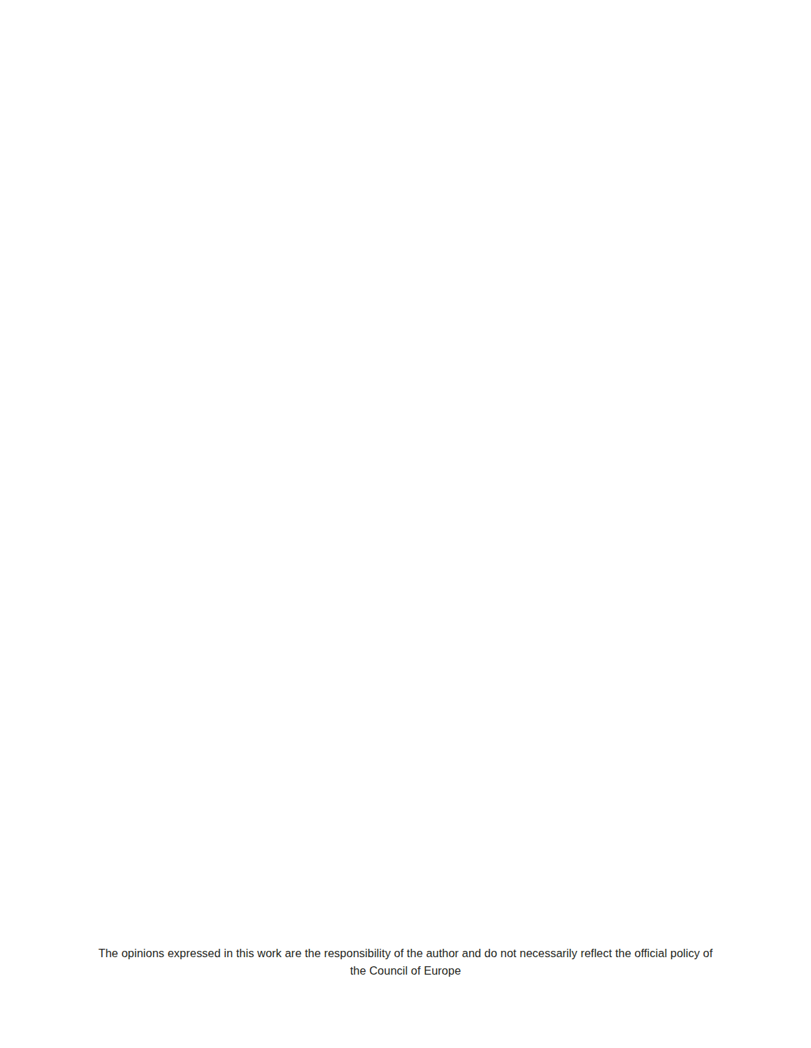The opinions expressed in this work are the responsibility of the author and do not necessarily reflect the official policy of the Council of Europe